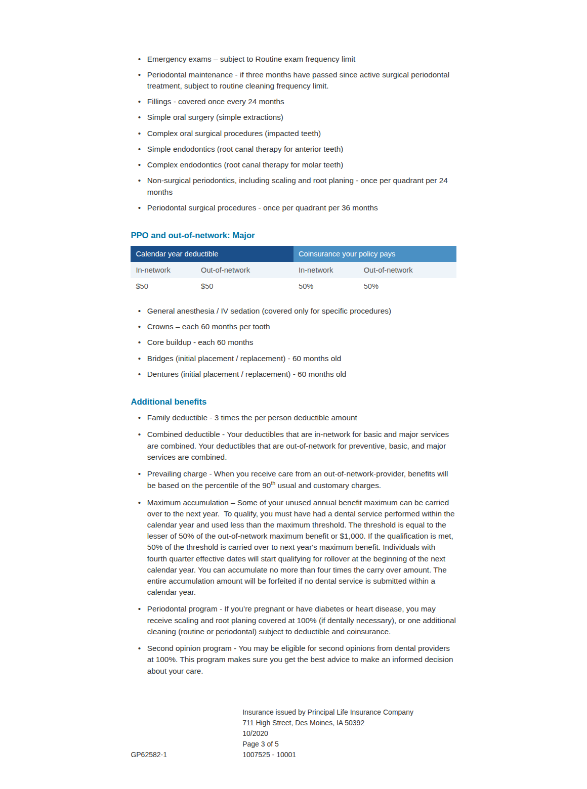Emergency exams – subject to Routine exam frequency limit
Periodontal maintenance - if three months have passed since active surgical periodontal treatment, subject to routine cleaning frequency limit.
Fillings - covered once every 24 months
Simple oral surgery (simple extractions)
Complex oral surgical procedures (impacted teeth)
Simple endodontics (root canal therapy for anterior teeth)
Complex endodontics (root canal therapy for molar teeth)
Non-surgical periodontics, including scaling and root planing - once per quadrant per 24 months
Periodontal surgical procedures - once per quadrant per 36 months
PPO and out-of-network: Major
| Calendar year deductible | Coinsurance your policy pays |
| --- | --- |
| In-network | Out-of-network | In-network | Out-of-network |
| $50 | $50 | 50% | 50% |
General anesthesia / IV sedation (covered only for specific procedures)
Crowns – each 60 months per tooth
Core buildup - each 60 months
Bridges (initial placement / replacement) - 60 months old
Dentures (initial placement / replacement) - 60 months old
Additional benefits
Family deductible - 3 times the per person deductible amount
Combined deductible - Your deductibles that are in-network for basic and major services are combined. Your deductibles that are out-of-network for preventive, basic, and major services are combined.
Prevailing charge - When you receive care from an out-of-network-provider, benefits will be based on the percentile of the 90th usual and customary charges.
Maximum accumulation – Some of your unused annual benefit maximum can be carried over to the next year. To qualify, you must have had a dental service performed within the calendar year and used less than the maximum threshold. The threshold is equal to the lesser of 50% of the out-of-network maximum benefit or $1,000. If the qualification is met, 50% of the threshold is carried over to next year's maximum benefit. Individuals with fourth quarter effective dates will start qualifying for rollover at the beginning of the next calendar year. You can accumulate no more than four times the carry over amount. The entire accumulation amount will be forfeited if no dental service is submitted within a calendar year.
Periodontal program - If you’re pregnant or have diabetes or heart disease, you may receive scaling and root planing covered at 100% (if dentally necessary), or one additional cleaning (routine or periodontal) subject to deductible and coinsurance.
Second opinion program - You may be eligible for second opinions from dental providers at 100%. This program makes sure you get the best advice to make an informed decision about your care.
GP62582-1
Insurance issued by Principal Life Insurance Company
711 High Street, Des Moines, IA 50392
10/2020
Page 3 of 5
1007525 - 10001